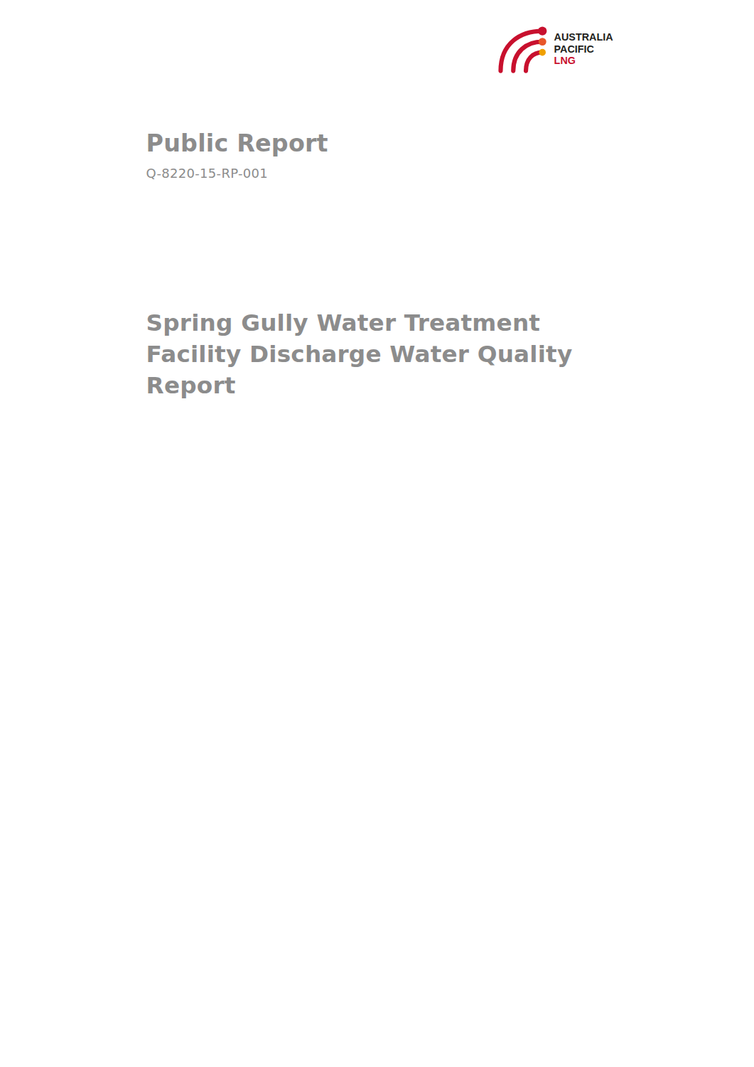AUSTRALIA PACIFIC LNG
Public Report
Q-8220-15-RP-001
Spring Gully Water Treatment Facility Discharge Water Quality Report